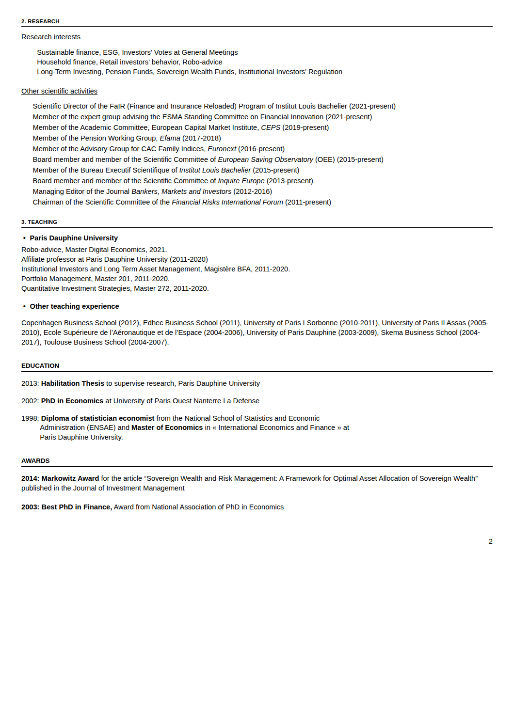2. RESEARCH
Research interests
Sustainable finance, ESG, Investors' Votes at General Meetings
Household finance, Retail investors’ behavior, Robo-advice
Long-Term Investing, Pension Funds, Sovereign Wealth Funds, Institutional Investors' Regulation
Other scientific activities
Scientific Director of the FaIR (Finance and Insurance Reloaded) Program of Institut Louis Bachelier (2021-present)
Member of the expert group advising the ESMA Standing Committee on Financial Innovation (2021-present)
Member of the Academic Committee, European Capital Market Institute, CEPS (2019-present)
Member of the Pension Working Group, Efama (2017-2018)
Member of the Advisory Group for CAC Family Indices, Euronext (2016-present)
Board member and member of the Scientific Committee of European Saving Observatory (OEE) (2015-present)
Member of the Bureau Executif Scientifique of Institut Louis Bachelier (2015-present)
Board member and member of the Scientific Committee of Inquire Europe (2013-present)
Managing Editor of the Journal Bankers, Markets and Investors (2012-2016)
Chairman of the Scientific Committee of the Financial Risks International Forum (2011-present)
3. TEACHING
Paris Dauphine University
Robo-advice, Master Digital Economics, 2021.
Affiliate professor at Paris Dauphine University (2011-2020)
Institutional Investors and Long Term Asset Management, Magistère BFA, 2011-2020.
Portfolio Management, Master 201, 2011-2020.
Quantitative Investment Strategies, Master 272, 2011-2020.
Other teaching experience
Copenhagen Business School (2012), Edhec Business School (2011), University of Paris I Sorbonne (2010-2011), University of Paris II Assas (2005-2010), Ecole Supérieure de l’Aéronautique et de l’Espace (2004-2006), University of Paris Dauphine (2003-2009), Skema Business School (2004-2017), Toulouse Business School (2004-2007).
EDUCATION
2013: Habilitation Thesis to supervise research, Paris Dauphine University
2002: PhD in Economics at University of Paris Ouest Nanterre La Defense
1998: Diploma of statistician economist from the National School of Statistics and Economic Administration (ENSAE) and Master of Economics in « International Economics and Finance » at Paris Dauphine University.
AWARDS
2014: Markowitz Award for the article “Sovereign Wealth and Risk Management: A Framework for Optimal Asset Allocation of Sovereign Wealth” published in the Journal of Investment Management
2003: Best PhD in Finance, Award from National Association of PhD in Economics
2